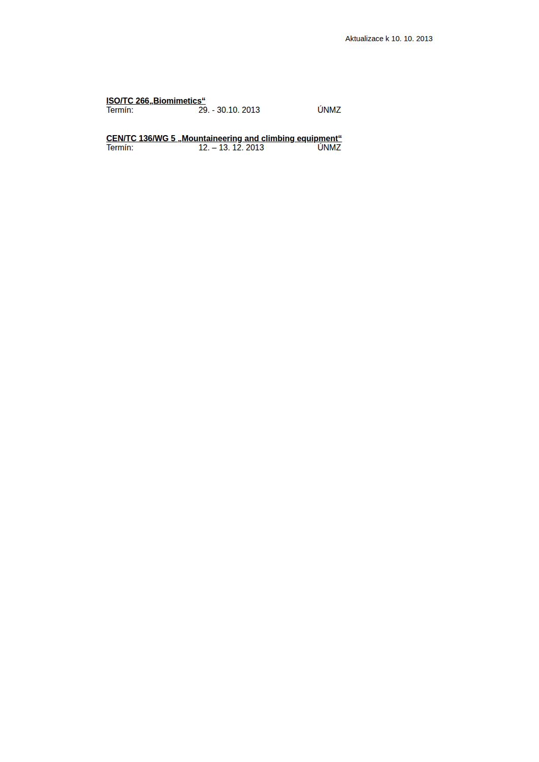Aktualizace k 10. 10. 2013
ISO/TC 266„Biomimetics“
| Termín: | 29. - 30.10. 2013 | ÚNMZ |
CEN/TC 136/WG 5 „Mountaineering and climbing equipment“
| Termín: | 12. – 13. 12. 2013 | ÚNMZ |